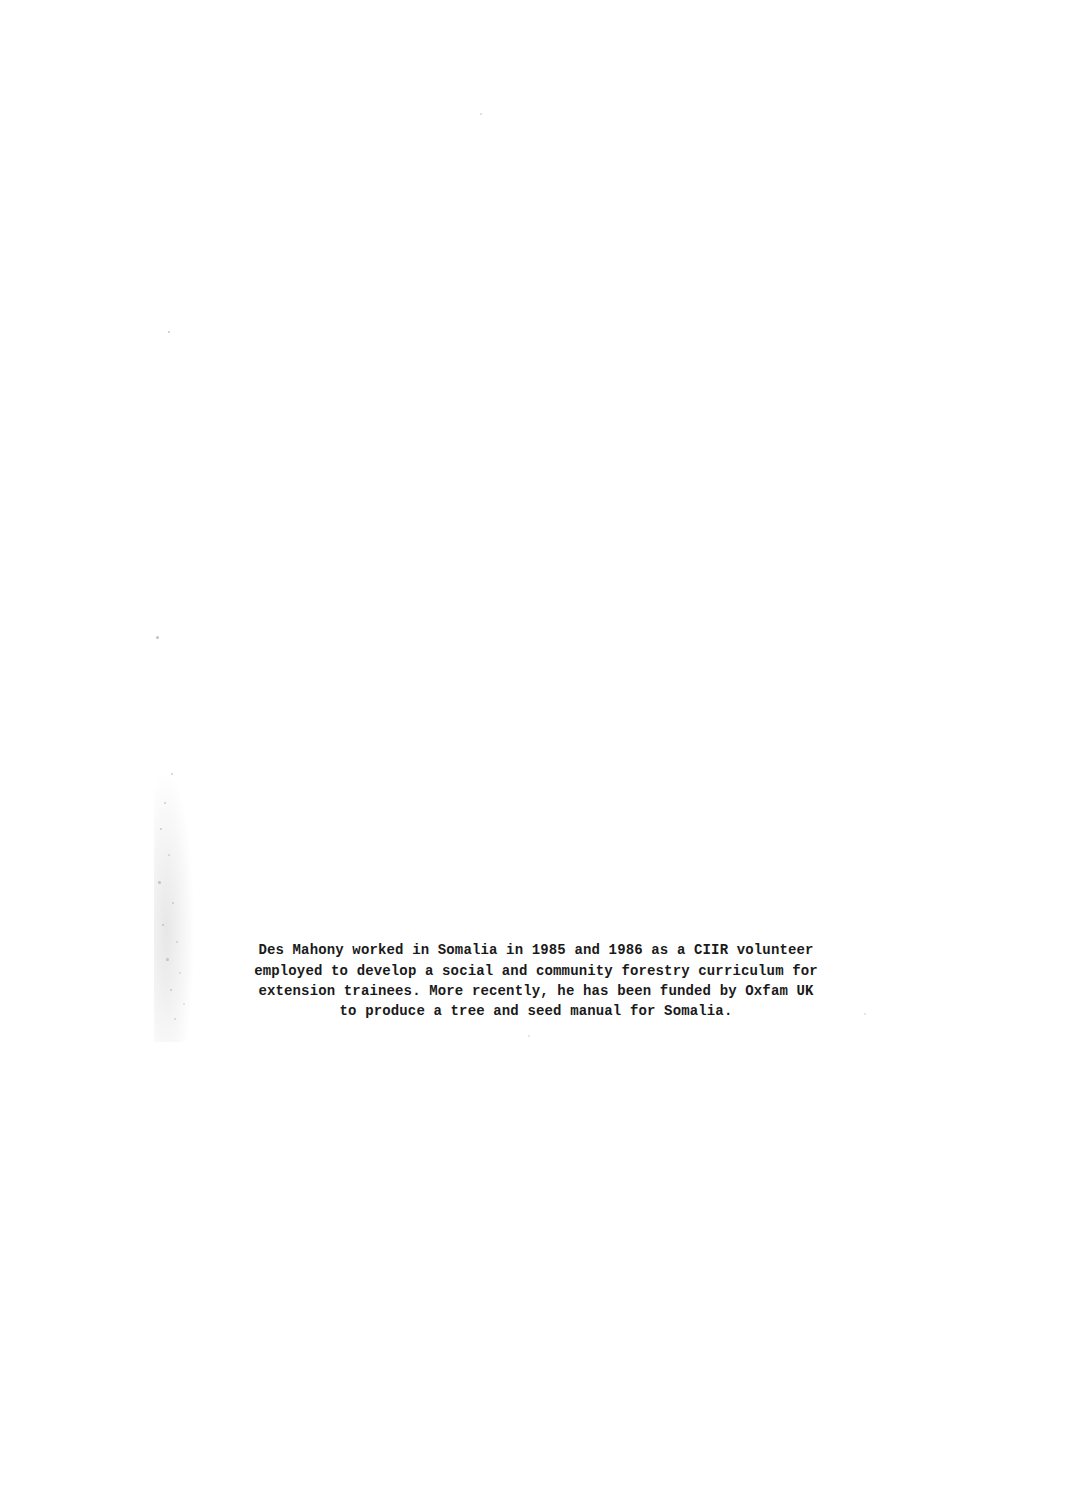Des Mahony worked in Somalia in 1985 and 1986 as a CIIR volunteer employed to develop a social and community forestry curriculum for extension trainees. More recently, he has been funded by Oxfam UK to produce a tree and seed manual for Somalia.